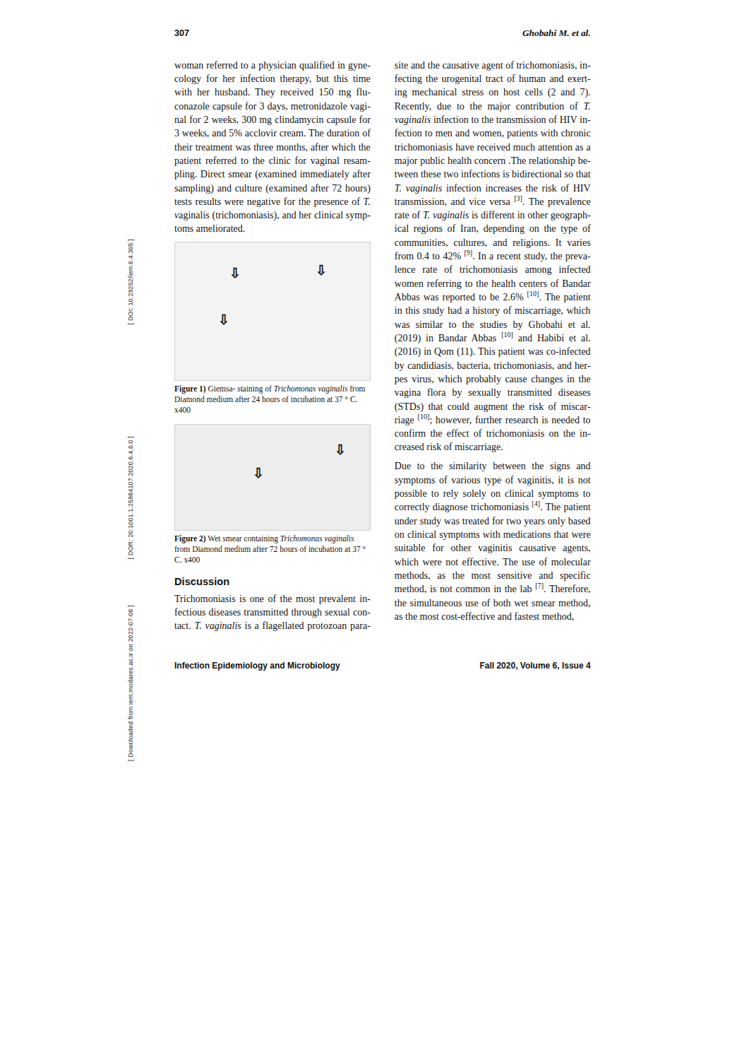[ Downloaded from iem.modares.ac.ir on 2022-07-06 ]
[ DOR: 20.1001.1.25884107.2020.6.4.6.0 ]
[ DOI: 10.29252/iem.6.4.305 ]
307
Ghobahi M. et al.
woman referred to a physician qualified in gynecology for her infection therapy, but this time with her husband. They received 150 mg fluconazole capsule for 3 days, metronidazole vaginal for 2 weeks, 300 mg clindamycin capsule for 3 weeks, and 5% acclovir cream. The duration of their treatment was three months, after which the patient referred to the clinic for vaginal resampling. Direct smear (examined immediately after sampling) and culture (examined after 72 hours) tests results were negative for the presence of T. vaginalis (trichomoniasis), and her clinical symptoms ameliorated.
⇩ ⇩ ⇩
Figure 1) Giemsa- staining of Trichomonas vaginalis from Diamond medium after 24 hours of incubation at 37 ° C. x400
⇩ ⇩
Figure 2) Wet smear containing Trichomonas vaginalis from Diamond medium after 72 hours of incubation at 37 ° C. x400
Discussion
Trichomoniasis is one of the most prevalent infectious diseases transmitted through sexual contact. T. vaginalis is a flagellated protozoan parasite and the causative agent of trichomoniasis, infecting the urogenital tract of human and exerting mechanical stress on host cells (2 and 7). Recently, due to the major contribution of T. vaginalis infection to the transmission of HIV infection to men and women, patients with chronic trichomoniasis have received much attention as a major public health concern .The relationship between these two infections is bidirectional so that T. vaginalis infection increases the risk of HIV transmission, and vice versa [3]. The prevalence rate of T. vaginalis is different in other geographical regions of Iran, depending on the type of communities, cultures, and religions. It varies from 0.4 to 42% [9]. In a recent study, the prevalence rate of trichomoniasis among infected women referring to the health centers of Bandar Abbas was reported to be 2.6% [10]. The patient in this study had a history of miscarriage, which was similar to the studies by Ghobahi et al. (2019) in Bandar Abbas [10] and Habibi et al. (2016) in Qom (11). This patient was co-infected by candidiasis, bacteria, trichomoniasis, and herpes virus, which probably cause changes in the vagina flora by sexually transmitted diseases (STDs) that could augment the risk of miscarriage [10]; however, further research is needed to confirm the effect of trichomoniasis on the increased risk of miscarriage.
Due to the similarity between the signs and symptoms of various type of vaginitis, it is not possible to rely solely on clinical symptoms to correctly diagnose trichomoniasis [4]. The patient under study was treated for two years only based on clinical symptoms with medications that were suitable for other vaginitis causative agents, which were not effective. The use of molecular methods, as the most sensitive and specific method, is not common in the lab [7]. Therefore, the simultaneous use of both wet smear method, as the most cost-effective and fastest method,
Infection Epidemiology and Microbiology
Fall 2020, Volume 6, Issue 4